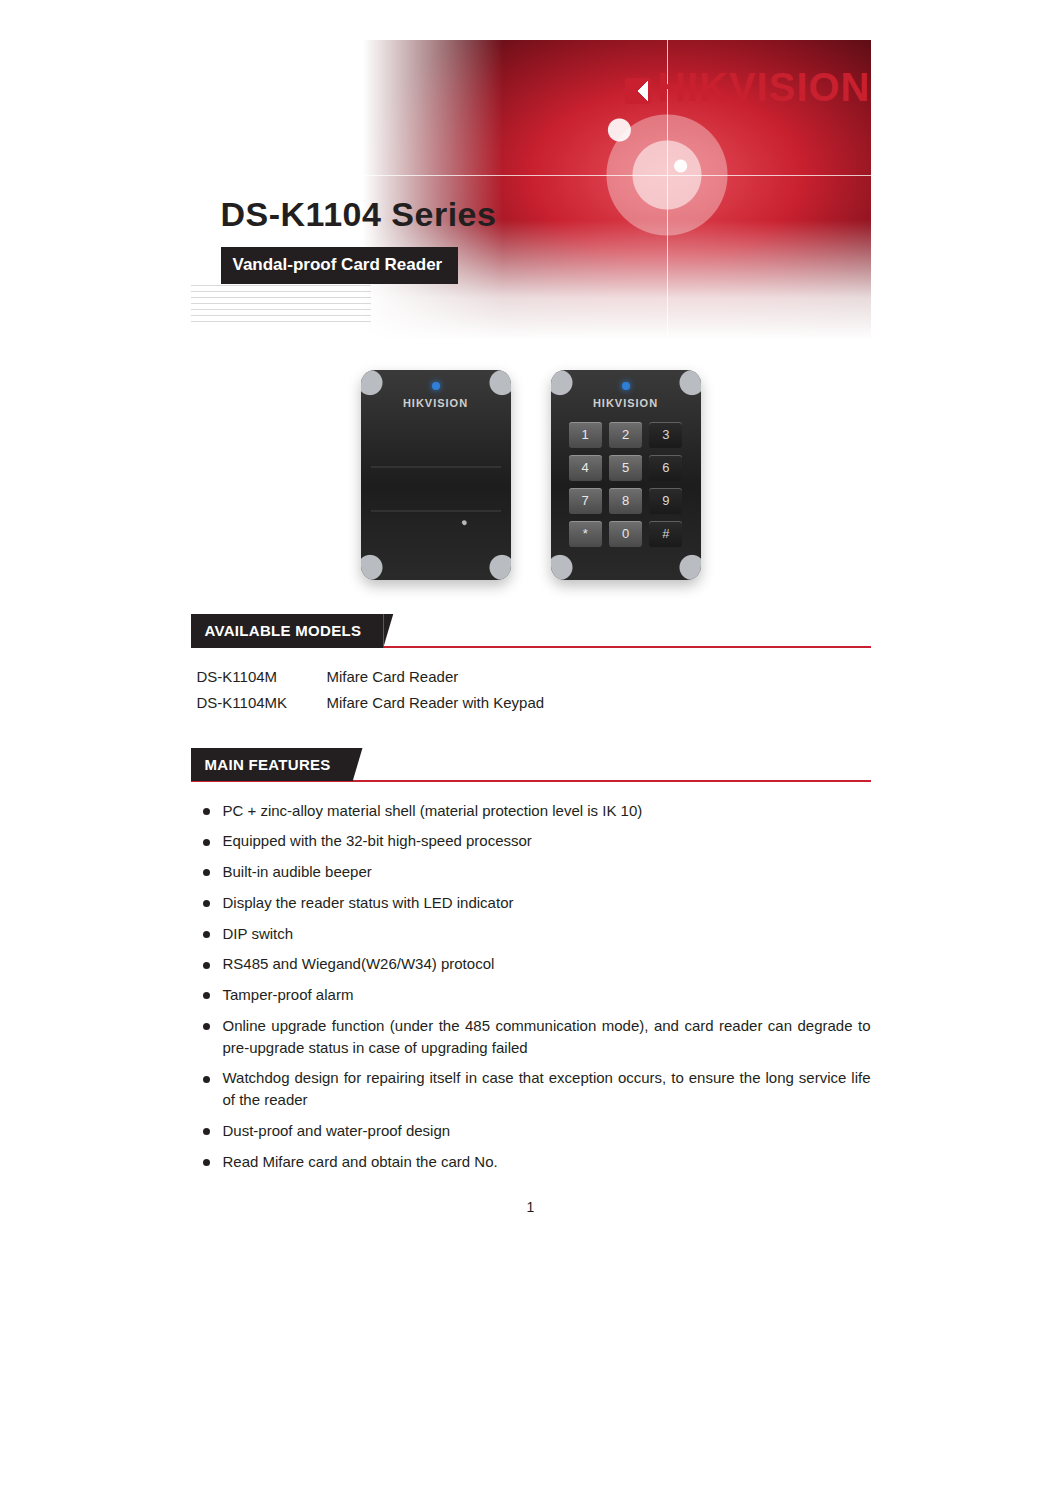HIKVISION
DS-K1104 Series
Vandal-proof Card Reader
HIKVISION
HIKVISION
1
2
3
4
5
6
7
8
9
*
0
#
AVAILABLE MODELS
DS-K1104M Mifare Card Reader
DS-K1104MK Mifare Card Reader with Keypad
MAIN FEATURES
PC + zinc-alloy material shell (material protection level is IK 10)
Equipped with the 32-bit high-speed processor
Built-in audible beeper
Display the reader status with LED indicator
DIP switch
RS485 and Wiegand(W26/W34) protocol
Tamper-proof alarm
Online upgrade function (under the 485 communication mode), and card reader can degrade to pre-upgrade status in case of upgrading failed
Watchdog design for repairing itself in case that exception occurs, to ensure the long service life of the reader
Dust-proof and water-proof design
Read Mifare card and obtain the card No.
1